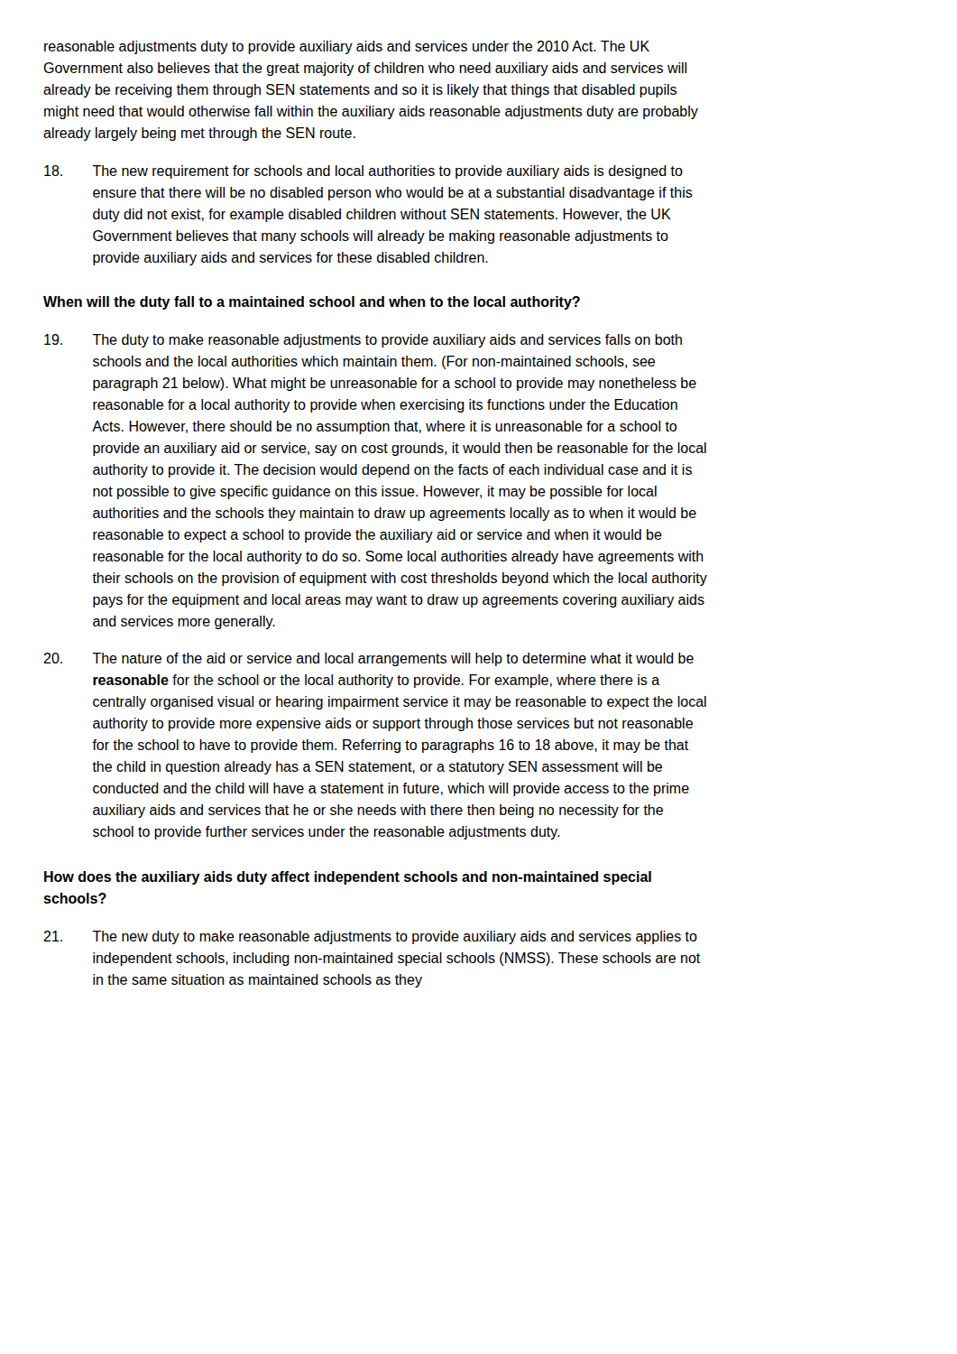reasonable adjustments duty to provide auxiliary aids and services under the 2010 Act. The UK Government also believes that the great majority of children who need auxiliary aids and services will already be receiving them through SEN statements and so it is likely that things that disabled pupils might need that would otherwise fall within the auxiliary aids reasonable adjustments duty are probably already largely being met through the SEN route.
18.
The new requirement for schools and local authorities to provide auxiliary aids is designed to ensure that there will be no disabled person who would be at a substantial disadvantage if this duty did not exist, for example disabled children without SEN statements. However, the UK Government believes that many schools will already be making reasonable adjustments to provide auxiliary aids and services for these disabled children.
When will the duty fall to a maintained school and when to the local authority?
19.
The duty to make reasonable adjustments to provide auxiliary aids and services falls on both schools and the local authorities which maintain them. (For non-maintained schools, see paragraph 21 below). What might be unreasonable for a school to provide may nonetheless be reasonable for a local authority to provide when exercising its functions under the Education Acts. However, there should be no assumption that, where it is unreasonable for a school to provide an auxiliary aid or service, say on cost grounds, it would then be reasonable for the local authority to provide it. The decision would depend on the facts of each individual case and it is not possible to give specific guidance on this issue. However, it may be possible for local authorities and the schools they maintain to draw up agreements locally as to when it would be reasonable to expect a school to provide the auxiliary aid or service and when it would be reasonable for the local authority to do so. Some local authorities already have agreements with their schools on the provision of equipment with cost thresholds beyond which the local authority pays for the equipment and local areas may want to draw up agreements covering auxiliary aids and services more generally.
20.
The nature of the aid or service and local arrangements will help to determine what it would be reasonable for the school or the local authority to provide. For example, where there is a centrally organised visual or hearing impairment service it may be reasonable to expect the local authority to provide more expensive aids or support through those services but not reasonable for the school to have to provide them. Referring to paragraphs 16 to 18 above, it may be that the child in question already has a SEN statement, or a statutory SEN assessment will be conducted and the child will have a statement in future, which will provide access to the prime auxiliary aids and services that he or she needs with there then being no necessity for the school to provide further services under the reasonable adjustments duty.
How does the auxiliary aids duty affect independent schools and non-maintained special schools?
21.
The new duty to make reasonable adjustments to provide auxiliary aids and services applies to independent schools, including non-maintained special schools (NMSS). These schools are not in the same situation as maintained schools as they